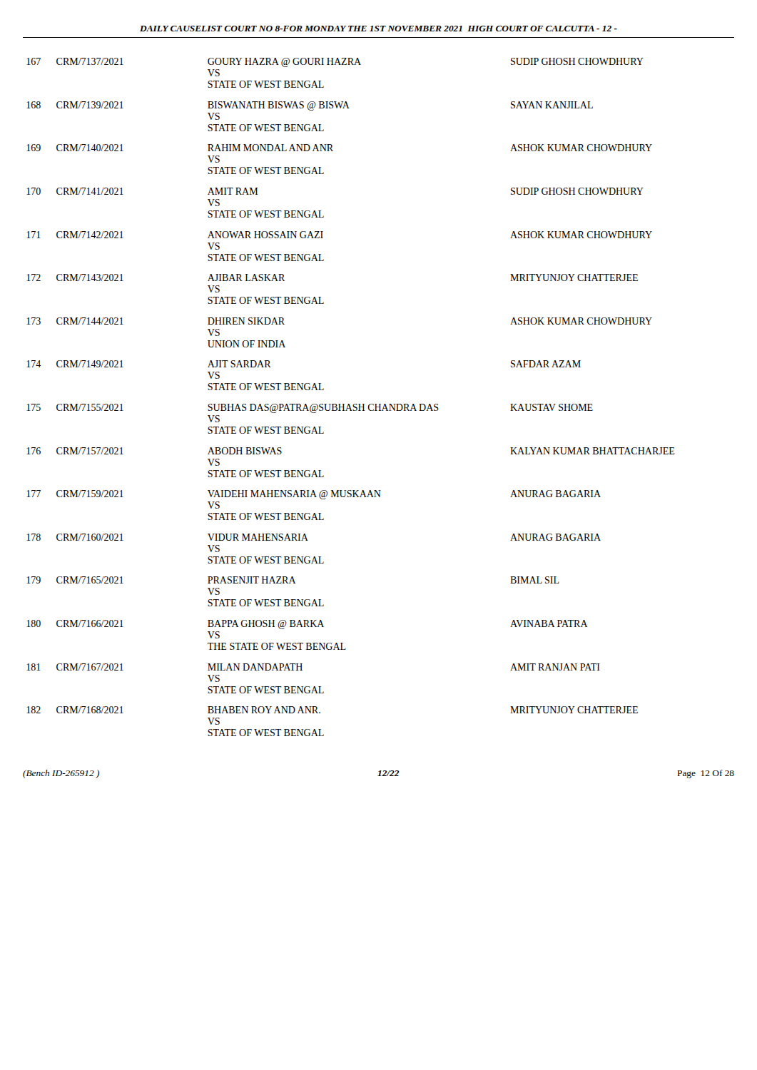DAILY CAUSELIST COURT NO 8-FOR MONDAY THE 1ST NOVEMBER 2021 HIGH COURT OF CALCUTTA - 12 -
| 167 | CRM/7137/2021 | GOURY HAZRA @ GOURI HAZRA VS STATE OF WEST BENGAL | SUDIP GHOSH CHOWDHURY |
| 168 | CRM/7139/2021 | BISWANATH BISWAS @ BISWA VS STATE OF WEST BENGAL | SAYAN KANJILAL |
| 169 | CRM/7140/2021 | RAHIM MONDAL AND ANR VS STATE OF WEST BENGAL | ASHOK KUMAR CHOWDHURY |
| 170 | CRM/7141/2021 | AMIT RAM VS STATE OF WEST BENGAL | SUDIP GHOSH CHOWDHURY |
| 171 | CRM/7142/2021 | ANOWAR HOSSAIN GAZI VS STATE OF WEST BENGAL | ASHOK KUMAR CHOWDHURY |
| 172 | CRM/7143/2021 | AJIBAR LASKAR VS STATE OF WEST BENGAL | MRITYUNJOY CHATTERJEE |
| 173 | CRM/7144/2021 | DHIREN SIKDAR VS UNION OF INDIA | ASHOK KUMAR CHOWDHURY |
| 174 | CRM/7149/2021 | AJIT SARDAR VS STATE OF WEST BENGAL | SAFDAR AZAM |
| 175 | CRM/7155/2021 | SUBHAS DAS@PATRA@SUBHASH CHANDRA DAS VS STATE OF WEST BENGAL | KAUSTAV SHOME |
| 176 | CRM/7157/2021 | ABODH BISWAS VS STATE OF WEST BENGAL | KALYAN KUMAR BHATTACHARJEE |
| 177 | CRM/7159/2021 | VAIDEHI MAHENSARIA @ MUSKAAN VS STATE OF WEST BENGAL | ANURAG BAGARIA |
| 178 | CRM/7160/2021 | VIDUR MAHENSARIA VS STATE OF WEST BENGAL | ANURAG BAGARIA |
| 179 | CRM/7165/2021 | PRASENJIT HAZRA VS STATE OF WEST BENGAL | BIMAL SIL |
| 180 | CRM/7166/2021 | BAPPA GHOSH @ BARKA VS THE STATE OF WEST BENGAL | AVINABA PATRA |
| 181 | CRM/7167/2021 | MILAN DANDAPATH VS STATE OF WEST BENGAL | AMIT RANJAN PATI |
| 182 | CRM/7168/2021 | BHABEN ROY AND ANR. VS STATE OF WEST BENGAL | MRITYUNJOY CHATTERJEE |
(Bench ID-265912 ) 12/22 Page 12 Of 28